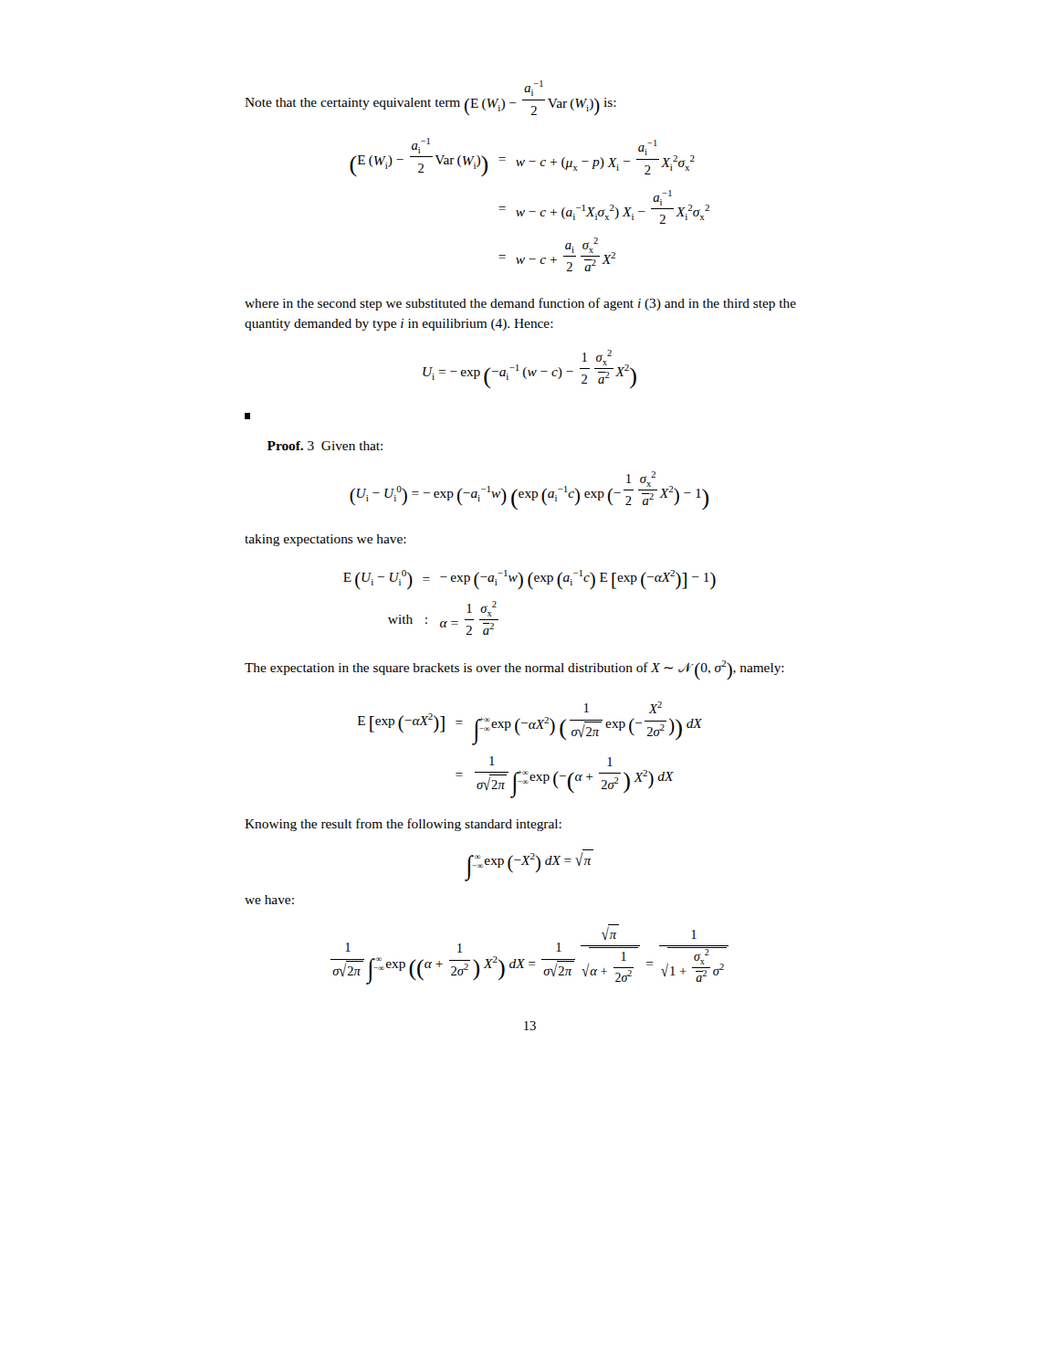Note that the certainty equivalent term (E (Wi) − ai−12 Var (Wi)) is:
| ( E ( W i ) − a i −1 2 Var ( W i ) ) | = | w − c + ( μ x − p ) X i − a i −1 2 X i 2 σ x 2 |
| | = | w − c + ( a i −1 X i σ x 2 ) X i − a i −1 2 X i 2 σ x 2 |
| | = | w − c + a i 2 σ x 2 a 2 X 2 |
where in the second step we substituted the demand function of agent i (3) and in the third step the quantity demanded by type i in equilibrium (4). Hence:
Ui = − exp (−ai−1 (w − c) − 12 σx2 a2 X2)
Proof. 3 Given that:
(Ui − Ui0) = − exp (−ai−1w) (exp (ai−1c) exp (−12 σx2 a2 X2) − 1)
taking expectations we have:
| E ( U i − U i 0 ) | = | − exp ( − a i −1 w ) ( exp ( a i −1 c ) E [ exp ( − αX 2 ) ] − 1 ) |
| with | : | α = 1 2 σ x 2 a 2 |
The expectation in the square brackets is over the normal distribution of X ∼ 𝒩 (0, σ2), namely:
| E [ exp ( − αX 2 ) ] | = | ∫ +∞ −∞ exp ( − αX 2 ) ( 1 σ √ 2 π exp ( − X 2 2 σ 2 ) ) dX |
| | = | 1 σ √ 2 π ∫ +∞ −∞ exp ( − ( α + 1 2 σ 2 ) X 2 ) dX |
Knowing the result from the following standard integral:
∫∞−∞exp (−X2) dX = √π
we have:
1 σ√2π∫∞−∞exp ((α + 12σ2) X2) dX = 1 σ√2π√π√α + 12σ2 = 1√1 + σx2 a2 σ2
13